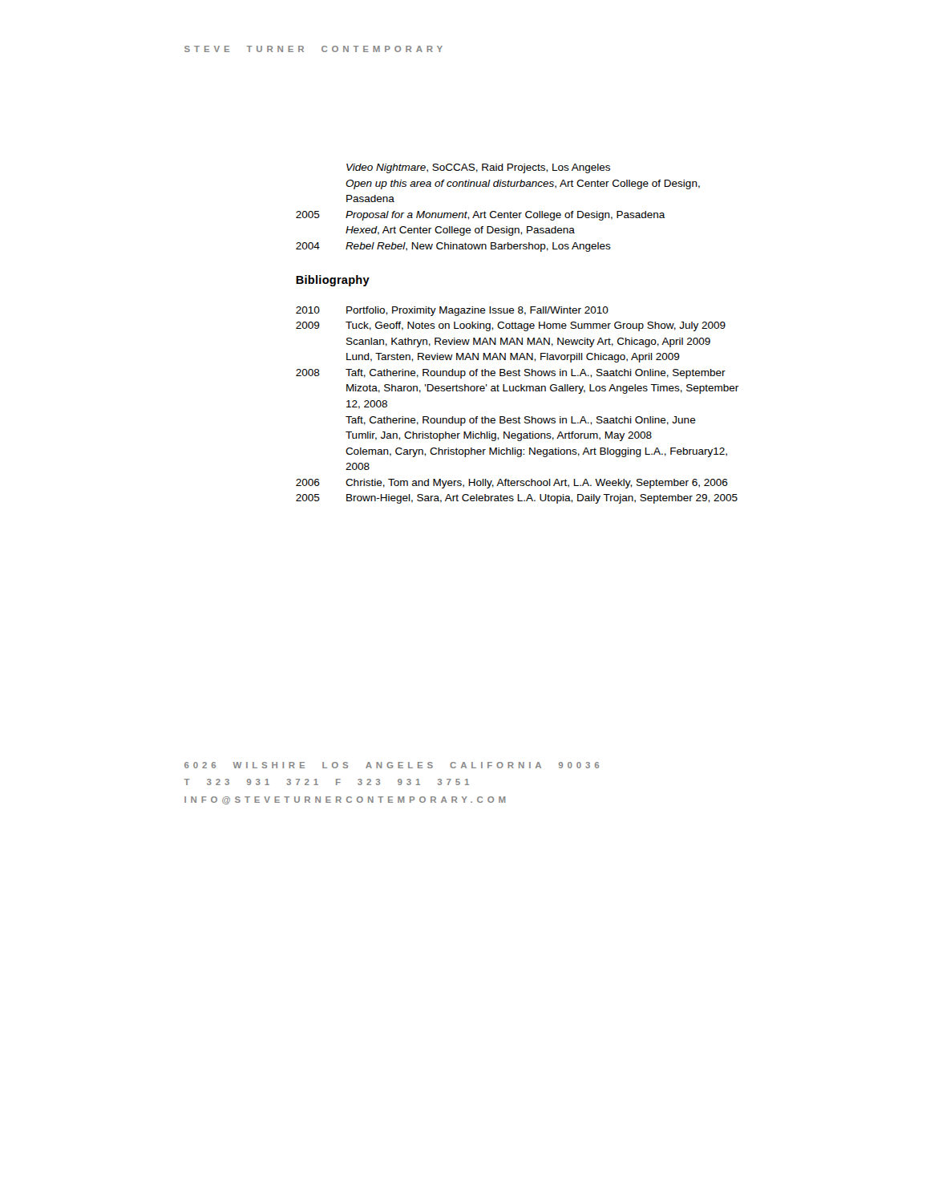STEVE TURNER CONTEMPORARY
| | Video Nightmare , SoCCAS, Raid Projects, Los Angeles |
| | Open up this area of continual disturbances , Art Center College of Design, Pasadena |
| 2005 | Proposal for a Monument , Art Center College of Design, Pasadena |
| | Hexed , Art Center College of Design, Pasadena |
| 2004 | Rebel Rebel , New Chinatown Barbershop, Los Angeles |
Bibliography
| 2010 | Portfolio, Proximity Magazine Issue 8, Fall/Winter 2010 |
| 2009 | Tuck, Geoff, Notes on Looking, Cottage Home Summer Group Show, July 2009 |
| | Scanlan, Kathryn, Review MAN MAN MAN, Newcity Art, Chicago, April 2009 |
| | Lund, Tarsten, Review MAN MAN MAN, Flavorpill Chicago, April 2009 |
| 2008 | Taft, Catherine, Roundup of the Best Shows in L.A., Saatchi Online, September |
| | Mizota, Sharon, 'Desertshore' at Luckman Gallery, Los Angeles Times, September 12, 2008 |
| | Taft, Catherine, Roundup of the Best Shows in L.A., Saatchi Online, June |
| | Tumlir, Jan, Christopher Michlig, Negations, Artforum, May 2008 |
| | Coleman, Caryn, Christopher Michlig: Negations, Art Blogging L.A., February12, 2008 |
| 2006 | Christie, Tom and Myers, Holly, Afterschool Art, L.A. Weekly, September 6, 2006 |
| 2005 | Brown-Hiegel, Sara, Art Celebrates L.A. Utopia, Daily Trojan, September 29, 2005 |
6026 WILSHIRE LOS ANGELES CALIFORNIA 90036
T 323 931 3721 F 323 931 3751
INFO@STEVETURNERCONTEMPORARY.COM